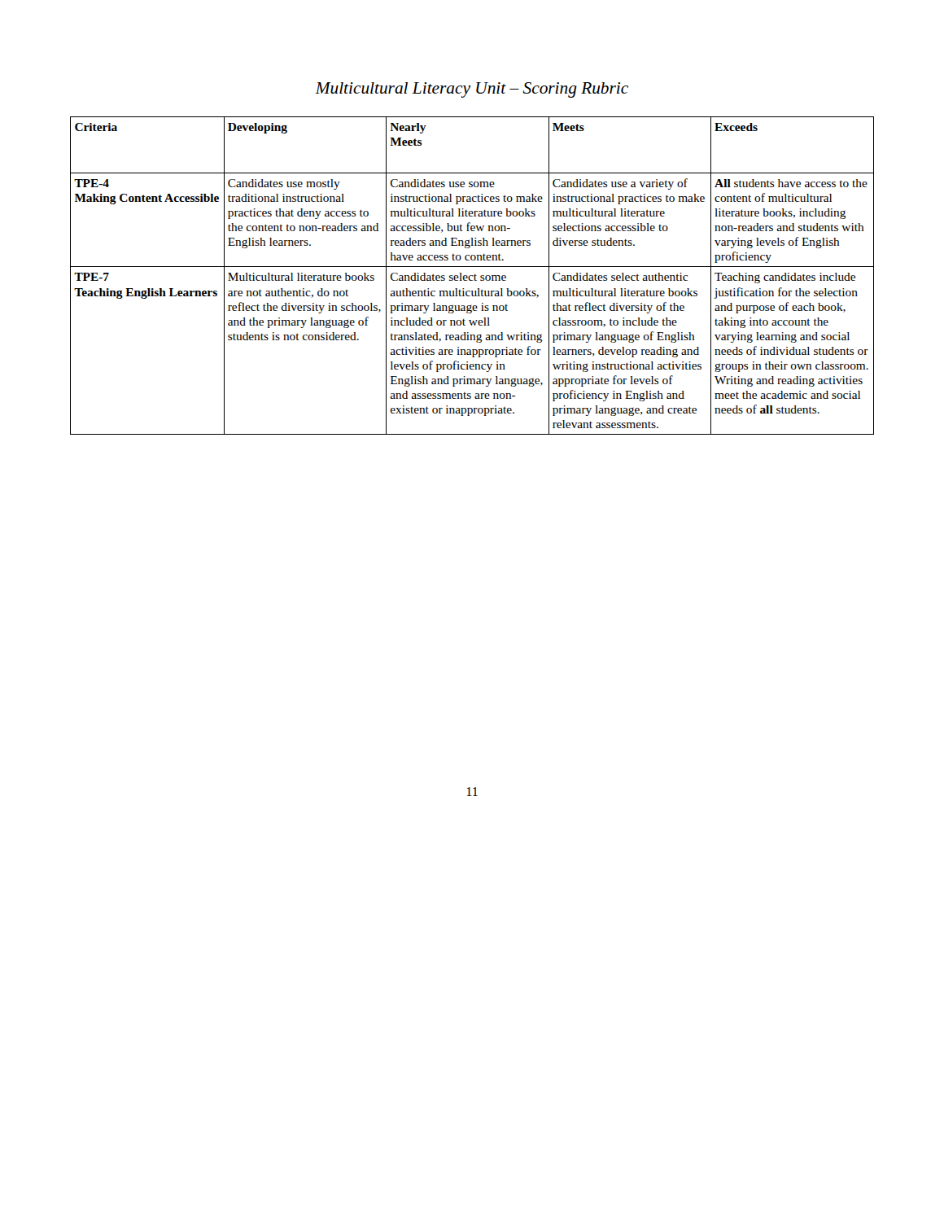Multicultural Literacy Unit – Scoring Rubric
| Criteria | Developing | Nearly Meets | Meets | Exceeds |
| --- | --- | --- | --- | --- |
| TPE-4 Making Content Accessible | Candidates use mostly traditional instructional practices that deny access to the content to non-readers and English learners. | Candidates use some instructional practices to make multicultural literature books accessible, but few non-readers and English learners have access to content. | Candidates use a variety of instructional practices to make multicultural literature selections accessible to diverse students. | All students have access to the content of multicultural literature books, including non-readers and students with varying levels of English proficiency |
| TPE-7 Teaching English Learners | Multicultural literature books are not authentic, do not reflect the diversity in schools, and the primary language of students is not considered. | Candidates select some authentic multicultural books, primary language is not included or not well translated, reading and writing activities are inappropriate for levels of proficiency in English and primary language, and assessments are non-existent or inappropriate. | Candidates select authentic multicultural literature books that reflect diversity of the classroom, to include the primary language of English learners, develop reading and writing instructional activities appropriate for levels of proficiency in English and primary language, and create relevant assessments. | Teaching candidates include justification for the selection and purpose of each book, taking into account the varying learning and social needs of individual students or groups in their own classroom. Writing and reading activities meet the academic and social needs of all students. |
11